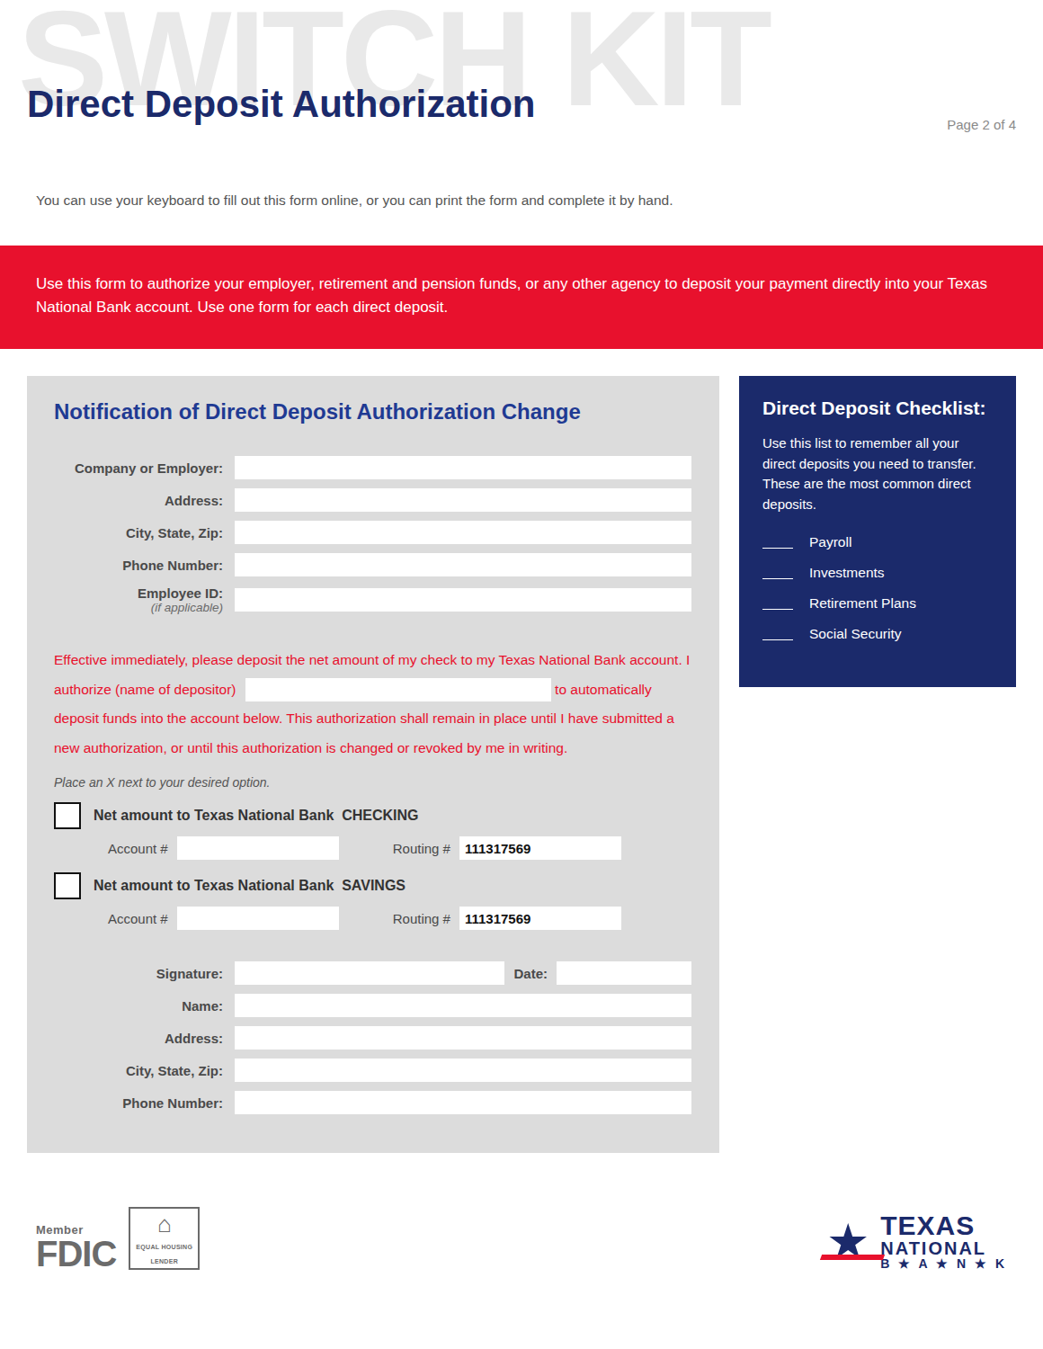SWITCH KIT
Direct Deposit Authorization
Page 2 of 4
You can use your keyboard to fill out this form online, or you can print the form and complete it by hand.
Use this form to authorize your employer, retirement and pension funds, or any other agency to deposit your payment directly into your Texas National Bank account. Use one form for each direct deposit.
Notification of Direct Deposit Authorization Change
| Company or Employer: | |
| Address: | |
| City, State, Zip: | |
| Phone Number: | |
| Employee ID: (if applicable) | |
Effective immediately, please deposit the net amount of my check to my Texas National Bank account. I authorize (name of depositor) to automatically deposit funds into the account below. This authorization shall remain in place until I have submitted a new authorization, or until this authorization is changed or revoked by me in writing.
Place an X next to your desired option.
Net amount to Texas National Bank CHECKING
Account # Routing #
Net amount to Texas National Bank SAVINGS
Account # Routing #
| Signature: | Date: |
| Name: | |
| Address: | |
| City, State, Zip: | |
| Phone Number: | |
Direct Deposit Checklist:
Use this list to remember all your direct deposits you need to transfer. These are the most common direct deposits.
Payroll
Investments
Retirement Plans
Social Security
Member
FDIC
⌂ EQUAL HOUSING
LENDER
★
TEXAS NATIONAL B ★ A ★ N ★ K